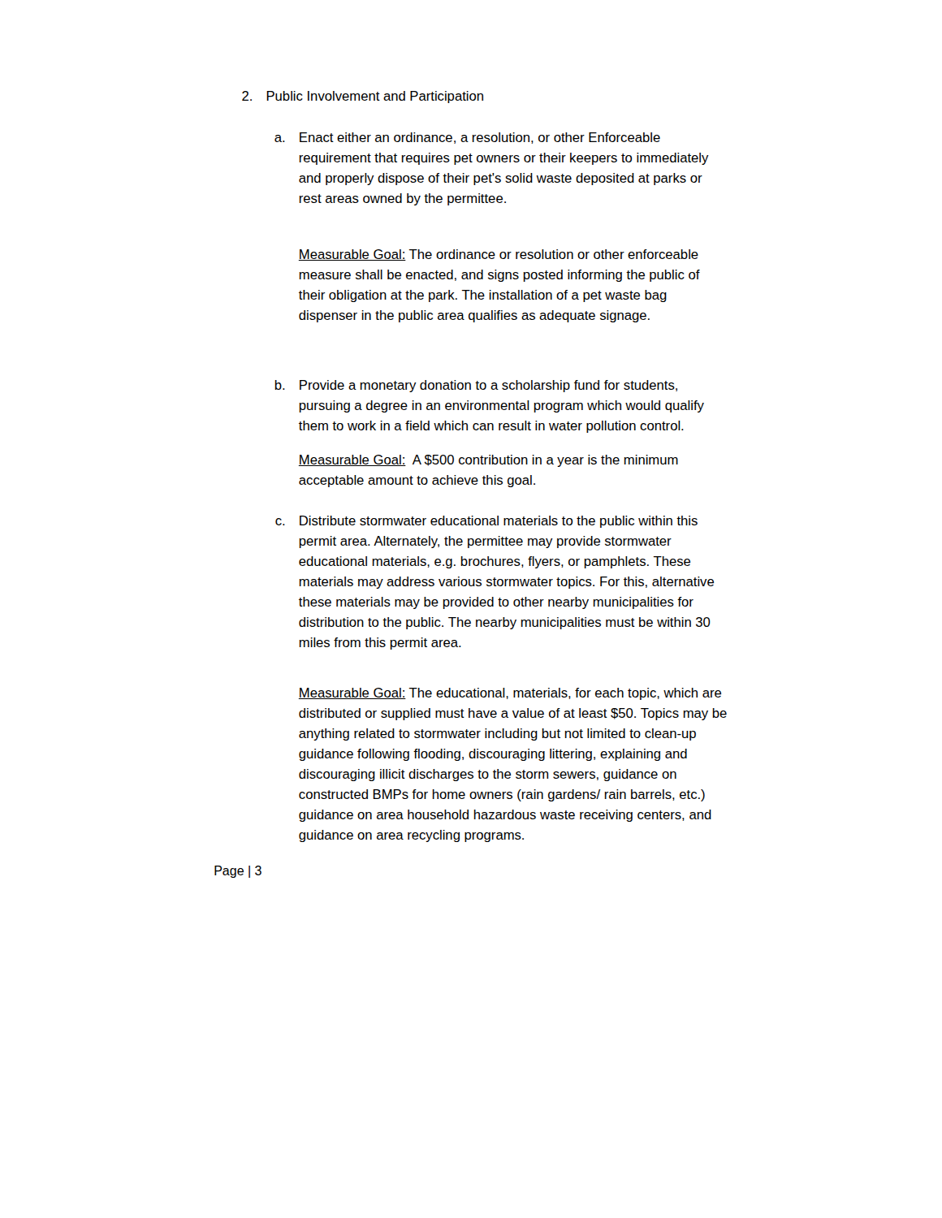Public Involvement and Participation
Enact either an ordinance, a resolution, or other Enforceable requirement that requires pet owners or their keepers to immediately and properly dispose of their pet's solid waste deposited at parks or rest areas owned by the permittee.
Measurable Goal: The ordinance or resolution or other enforceable measure shall be enacted, and signs posted informing the public of their obligation at the park. The installation of a pet waste bag dispenser in the public area qualifies as adequate signage.
Provide a monetary donation to a scholarship fund for students, pursuing a degree in an environmental program which would qualify them to work in a field which can result in water pollution control.
Measurable Goal: A $500 contribution in a year is the minimum acceptable amount to achieve this goal.
Distribute stormwater educational materials to the public within this permit area. Alternately, the permittee may provide stormwater educational materials, e.g. brochures, flyers, or pamphlets. These materials may address various stormwater topics. For this, alternative these materials may be provided to other nearby municipalities for distribution to the public. The nearby municipalities must be within 30 miles from this permit area.
Measurable Goal: The educational, materials, for each topic, which are distributed or supplied must have a value of at least $50. Topics may be anything related to stormwater including but not limited to clean-up guidance following flooding, discouraging littering, explaining and discouraging illicit discharges to the storm sewers, guidance on constructed BMPs for home owners (rain gardens/ rain barrels, etc.) guidance on area household hazardous waste receiving centers, and guidance on area recycling programs.
Page | 3